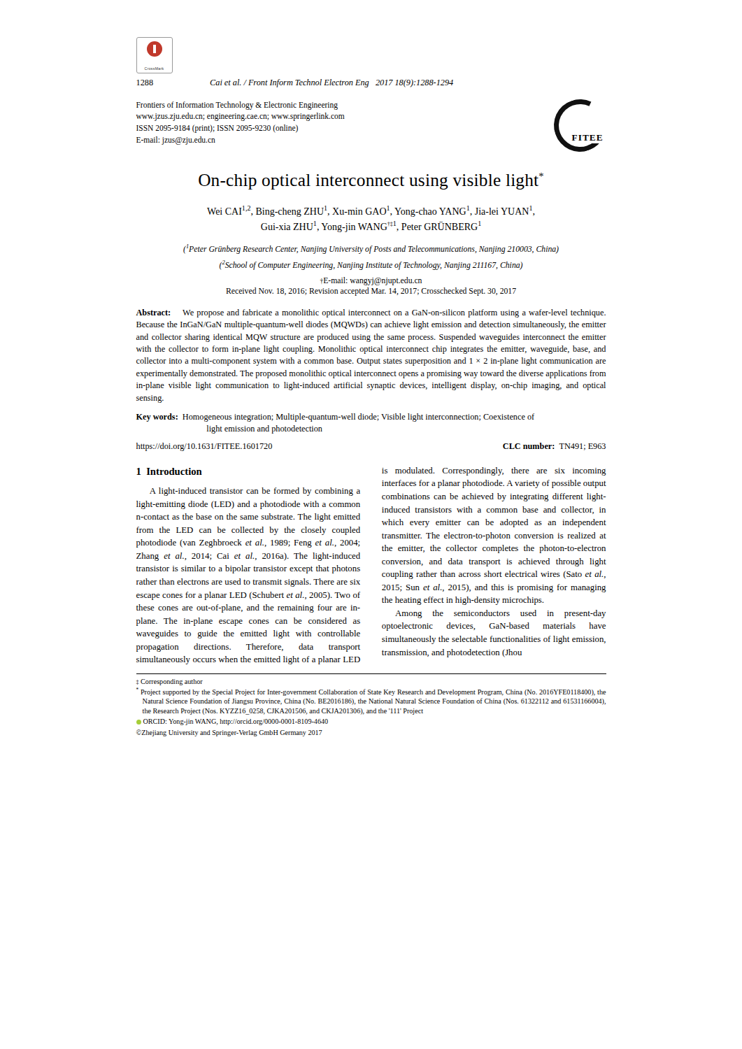CrossMark
1288 Cai et al. / Front Inform Technol Electron Eng 2017 18(9):1288-1294
Frontiers of Information Technology & Electronic Engineering
www.jzus.zju.edu.cn; engineering.cae.cn; www.springerlink.com
ISSN 2095-9184 (print); ISSN 2095-9230 (online)
E-mail: jzus@zju.edu.cn
FITEE
On-chip optical interconnect using visible light*
Wei CAI1,2, Bing-cheng ZHU1, Xu-min GAO1, Yong-chao YANG1, Jia-lei YUAN1,
Gui-xia ZHU1, Yong-jin WANG†‡1, Peter GRÜNBERG1
(1Peter Grünberg Research Center, Nanjing University of Posts and Telecommunications, Nanjing 210003, China)
(2School of Computer Engineering, Nanjing Institute of Technology, Nanjing 211167, China)
†E-mail: wangyj@njupt.edu.cn
Received Nov. 18, 2016; Revision accepted Mar. 14, 2017; Crosschecked Sept. 30, 2017
Abstract: We propose and fabricate a monolithic optical interconnect on a GaN-on-silicon platform using a wafer-level technique. Because the InGaN/GaN multiple-quantum-well diodes (MQWDs) can achieve light emission and detection simultaneously, the emitter and collector sharing identical MQW structure are produced using the same process. Suspended waveguides interconnect the emitter with the collector to form in-plane light coupling. Monolithic optical interconnect chip integrates the emitter, waveguide, base, and collector into a multi-component system with a common base. Output states superposition and 1 × 2 in-plane light communication are experimentally demonstrated. The proposed monolithic optical interconnect opens a promising way toward the diverse applications from in-plane visible light communication to light-induced artificial synaptic devices, intelligent display, on-chip imaging, and optical sensing.
Key words: Homogeneous integration; Multiple-quantum-well diode; Visible light interconnection; Coexistence of light emission and photodetection
https://doi.org/10.1631/FITEE.1601720
CLC number: TN491; E963
1 Introduction
A light-induced transistor can be formed by combining a light-emitting diode (LED) and a photodiode with a common n-contact as the base on the same substrate. The light emitted from the LED can be collected by the closely coupled photodiode (van Zeghbroeck et al., 1989; Feng et al., 2004; Zhang et al., 2014; Cai et al., 2016a). The light-induced transistor is similar to a bipolar transistor except that photons rather than electrons are used to transmit signals. There are six escape cones for a planar LED (Schubert et al., 2005). Two of these cones are out-of-plane, and the remaining four are in-plane. The in-plane escape cones can be considered as waveguides to guide the emitted light with controllable propagation directions. Therefore, data transport simultaneously occurs when the emitted light of a planar LED is modulated. Correspondingly, there are six incoming interfaces for a planar photodiode. A variety of possible output combinations can be achieved by integrating different light-induced transistors with a common base and collector, in which every emitter can be adopted as an independent transmitter. The electron-to-photon conversion is realized at the emitter, the collector completes the photon-to-electron conversion, and data transport is achieved through light coupling rather than across short electrical wires (Sato et al., 2015; Sun et al., 2015), and this is promising for managing the heating effect in high-density microchips.
Among the semiconductors used in present-day optoelectronic devices, GaN-based materials have simultaneously the selectable functionalities of light emission, transmission, and photodetection (Jhou
‡ Corresponding author
* Project supported by the Special Project for Inter-government Collaboration of State Key Research and Development Program, China (No. 2016YFE0118400), the Natural Science Foundation of Jiangsu Province, China (No. BE2016186), the National Natural Science Foundation of China (Nos. 61322112 and 61531166004), the Research Project (Nos. KYZZ16_0258, CJKA201506, and CKJA201306), and the '111' Project
ORCID: Yong-jin WANG, http://orcid.org/0000-0001-8109-4640
©Zhejiang University and Springer-Verlag GmbH Germany 2017